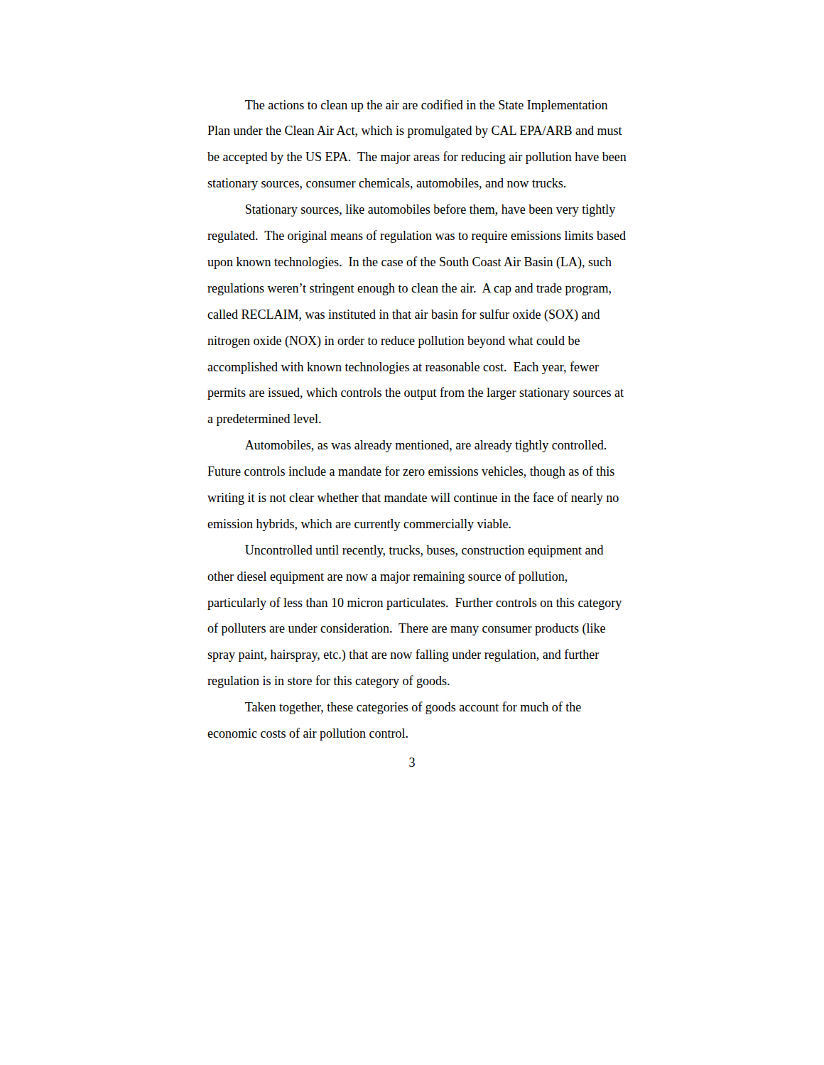The actions to clean up the air are codified in the State Implementation Plan under the Clean Air Act, which is promulgated by CAL EPA/ARB and must be accepted by the US EPA. The major areas for reducing air pollution have been stationary sources, consumer chemicals, automobiles, and now trucks.
Stationary sources, like automobiles before them, have been very tightly regulated. The original means of regulation was to require emissions limits based upon known technologies. In the case of the South Coast Air Basin (LA), such regulations weren’t stringent enough to clean the air. A cap and trade program, called RECLAIM, was instituted in that air basin for sulfur oxide (SOX) and nitrogen oxide (NOX) in order to reduce pollution beyond what could be accomplished with known technologies at reasonable cost. Each year, fewer permits are issued, which controls the output from the larger stationary sources at a predetermined level.
Automobiles, as was already mentioned, are already tightly controlled. Future controls include a mandate for zero emissions vehicles, though as of this writing it is not clear whether that mandate will continue in the face of nearly no emission hybrids, which are currently commercially viable.
Uncontrolled until recently, trucks, buses, construction equipment and other diesel equipment are now a major remaining source of pollution, particularly of less than 10 micron particulates. Further controls on this category of polluters are under consideration. There are many consumer products (like spray paint, hairspray, etc.) that are now falling under regulation, and further regulation is in store for this category of goods.
Taken together, these categories of goods account for much of the economic costs of air pollution control.
3